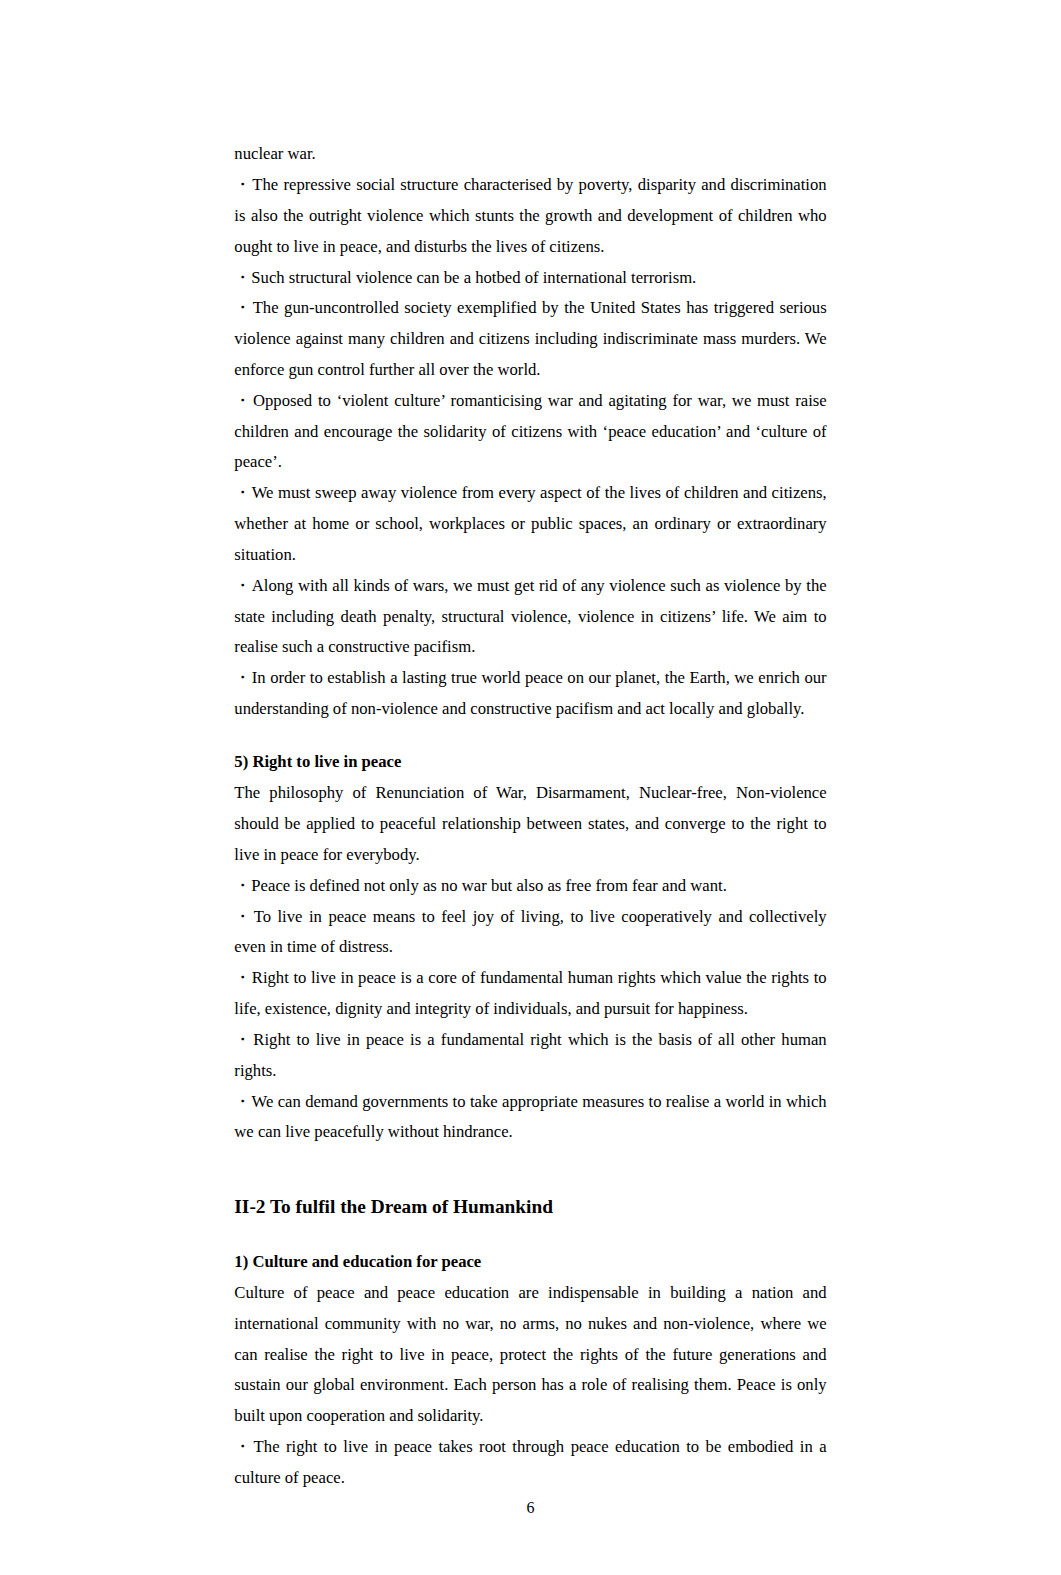nuclear war.
・The repressive social structure characterised by poverty, disparity and discrimination is also the outright violence which stunts the growth and development of children who ought to live in peace, and disturbs the lives of citizens.
・Such structural violence can be a hotbed of international terrorism.
・The gun-uncontrolled society exemplified by the United States has triggered serious violence against many children and citizens including indiscriminate mass murders. We enforce gun control further all over the world.
・Opposed to ‘violent culture’ romanticising war and agitating for war, we must raise children and encourage the solidarity of citizens with ‘peace education’ and ‘culture of peace’.
・We must sweep away violence from every aspect of the lives of children and citizens, whether at home or school, workplaces or public spaces, an ordinary or extraordinary situation.
・Along with all kinds of wars, we must get rid of any violence such as violence by the state including death penalty, structural violence, violence in citizens’ life. We aim to realise such a constructive pacifism.
・In order to establish a lasting true world peace on our planet, the Earth, we enrich our understanding of non-violence and constructive pacifism and act locally and globally.
5) Right to live in peace
The philosophy of Renunciation of War, Disarmament, Nuclear-free, Non-violence should be applied to peaceful relationship between states, and converge to the right to live in peace for everybody.
・Peace is defined not only as no war but also as free from fear and want.
・To live in peace means to feel joy of living, to live cooperatively and collectively even in time of distress.
・Right to live in peace is a core of fundamental human rights which value the rights to life, existence, dignity and integrity of individuals, and pursuit for happiness.
・Right to live in peace is a fundamental right which is the basis of all other human rights.
・We can demand governments to take appropriate measures to realise a world in which we can live peacefully without hindrance.
II-2 To fulfil the Dream of Humankind
1) Culture and education for peace
Culture of peace and peace education are indispensable in building a nation and international community with no war, no arms, no nukes and non-violence, where we can realise the right to live in peace, protect the rights of the future generations and sustain our global environment. Each person has a role of realising them. Peace is only built upon cooperation and solidarity.
・The right to live in peace takes root through peace education to be embodied in a culture of peace.
6